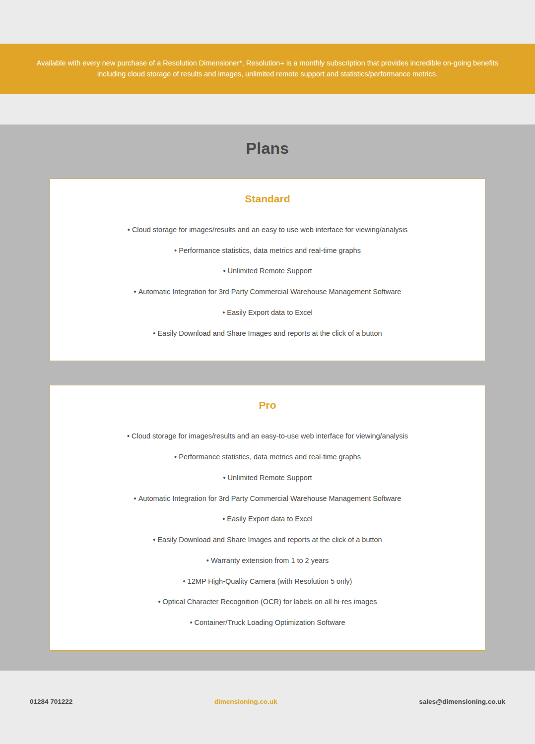Available with every new purchase of a Resolution Dimensioner*, Resolution+ is a monthly subscription that provides incredible on-going benefits including cloud storage of results and images, unlimited remote support and statistics/performance metrics.
Plans
Standard
Cloud storage for images/results and an easy to use web interface for viewing/analysis
Performance statistics, data metrics and real-time graphs
Unlimited Remote Support
Automatic Integration for 3rd Party Commercial Warehouse Management Software
Easily Export data to Excel
Easily Download and Share Images and reports at the click of a button
Pro
Cloud storage for images/results and an easy-to-use web interface for viewing/analysis
Performance statistics, data metrics and real-time graphs
Unlimited Remote Support
Automatic Integration for 3rd Party Commercial Warehouse Management Software
Easily Export data to Excel
Easily Download and Share Images and reports at the click of a button
Warranty extension from 1 to 2 years
12MP High-Quality Camera (with Resolution 5 only)
Optical Character Recognition (OCR) for labels on all hi-res images
Container/Truck Loading Optimization Software
01284 701222 dimensioning.co.uk sales@dimensioning.co.uk